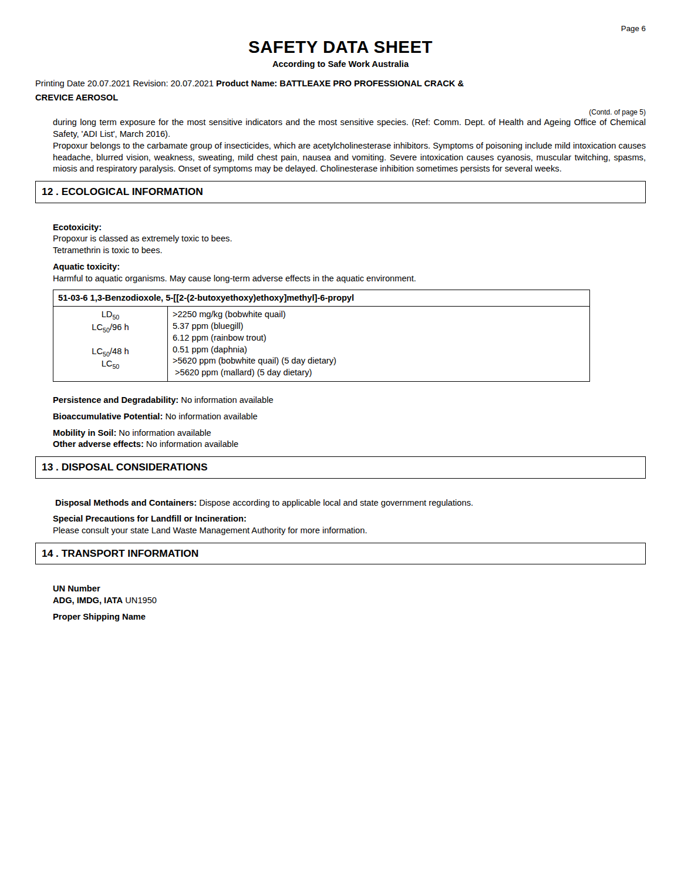Page 6
SAFETY DATA SHEET
According to Safe Work Australia
Printing Date 20.07.2021 Revision: 20.07.2021 Product Name: BATTLEAXE PRO PROFESSIONAL CRACK &
CREVICE AEROSOL
(Contd. of page 5)
during long term exposure for the most sensitive indicators and the most sensitive species. (Ref: Comm. Dept. of Health and Ageing Office of Chemical Safety, 'ADI List', March 2016).
Propoxur belongs to the carbamate group of insecticides, which are acetylcholinesterase inhibitors. Symptoms of poisoning include mild intoxication causes headache, blurred vision, weakness, sweating, mild chest pain, nausea and vomiting. Severe intoxication causes cyanosis, muscular twitching, spasms, miosis and respiratory paralysis. Onset of symptoms may be delayed. Cholinesterase inhibition sometimes persists for several weeks.
12 . ECOLOGICAL INFORMATION
Ecotoxicity:
Propoxur is classed as extremely toxic to bees.
Tetramethrin is toxic to bees.
Aquatic toxicity:
Harmful to aquatic organisms. May cause long-term adverse effects in the aquatic environment.
| 51-03-6 1,3-Benzodioxole, 5-[[2-(2-butoxyethoxy)ethoxy]methyl]-6-propyl |
| --- |
| LD 50 LC 50 /96 h LC 50 /48 h LC 50 | >2250 mg/kg (bobwhite quail) 5.37 ppm (bluegill) 6.12 ppm (rainbow trout) 0.51 ppm (daphnia) >5620 ppm (bobwhite quail) (5 day dietary) >5620 ppm (mallard) (5 day dietary) |
Persistence and Degradability: No information available
Bioaccumulative Potential: No information available
Mobility in Soil: No information available
Other adverse effects: No information available
13 . DISPOSAL CONSIDERATIONS
Disposal Methods and Containers: Dispose according to applicable local and state government regulations.
Special Precautions for Landfill or Incineration:
Please consult your state Land Waste Management Authority for more information.
14 . TRANSPORT INFORMATION
UN Number
ADG, IMDG, IATA UN1950
Proper Shipping Name